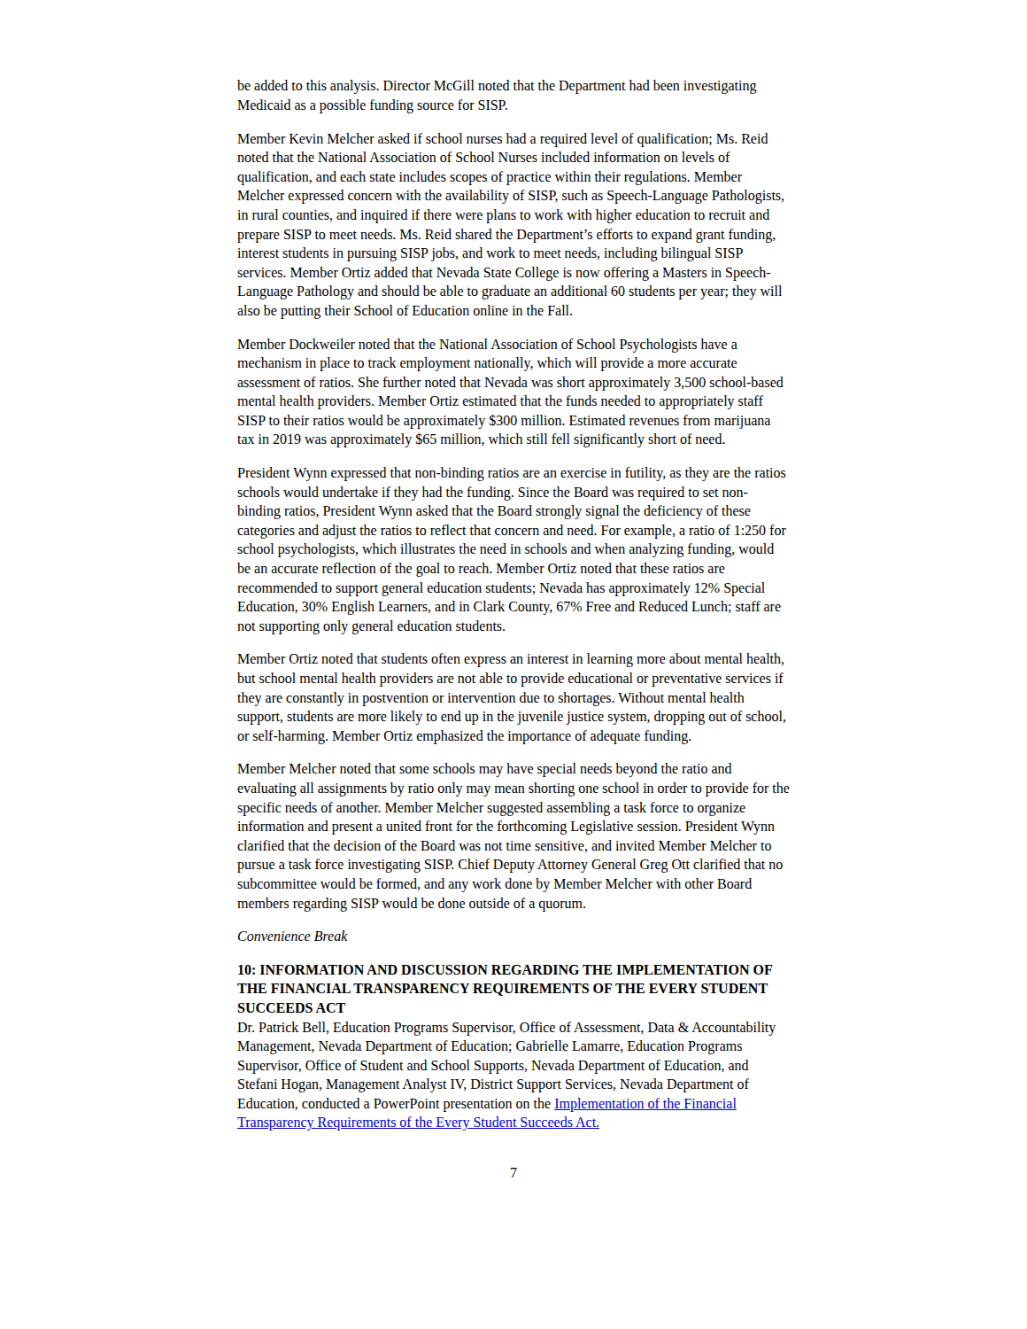be added to this analysis. Director McGill noted that the Department had been investigating Medicaid as a possible funding source for SISP.
Member Kevin Melcher asked if school nurses had a required level of qualification; Ms. Reid noted that the National Association of School Nurses included information on levels of qualification, and each state includes scopes of practice within their regulations. Member Melcher expressed concern with the availability of SISP, such as Speech-Language Pathologists, in rural counties, and inquired if there were plans to work with higher education to recruit and prepare SISP to meet needs. Ms. Reid shared the Department’s efforts to expand grant funding, interest students in pursuing SISP jobs, and work to meet needs, including bilingual SISP services. Member Ortiz added that Nevada State College is now offering a Masters in Speech-Language Pathology and should be able to graduate an additional 60 students per year; they will also be putting their School of Education online in the Fall.
Member Dockweiler noted that the National Association of School Psychologists have a mechanism in place to track employment nationally, which will provide a more accurate assessment of ratios. She further noted that Nevada was short approximately 3,500 school-based mental health providers. Member Ortiz estimated that the funds needed to appropriately staff SISP to their ratios would be approximately $300 million. Estimated revenues from marijuana tax in 2019 was approximately $65 million, which still fell significantly short of need.
President Wynn expressed that non-binding ratios are an exercise in futility, as they are the ratios schools would undertake if they had the funding. Since the Board was required to set non-binding ratios, President Wynn asked that the Board strongly signal the deficiency of these categories and adjust the ratios to reflect that concern and need. For example, a ratio of 1:250 for school psychologists, which illustrates the need in schools and when analyzing funding, would be an accurate reflection of the goal to reach. Member Ortiz noted that these ratios are recommended to support general education students; Nevada has approximately 12% Special Education, 30% English Learners, and in Clark County, 67% Free and Reduced Lunch; staff are not supporting only general education students.
Member Ortiz noted that students often express an interest in learning more about mental health, but school mental health providers are not able to provide educational or preventative services if they are constantly in postvention or intervention due to shortages. Without mental health support, students are more likely to end up in the juvenile justice system, dropping out of school, or self-harming. Member Ortiz emphasized the importance of adequate funding.
Member Melcher noted that some schools may have special needs beyond the ratio and evaluating all assignments by ratio only may mean shorting one school in order to provide for the specific needs of another. Member Melcher suggested assembling a task force to organize information and present a united front for the forthcoming Legislative session. President Wynn clarified that the decision of the Board was not time sensitive, and invited Member Melcher to pursue a task force investigating SISP. Chief Deputy Attorney General Greg Ott clarified that no subcommittee would be formed, and any work done by Member Melcher with other Board members regarding SISP would be done outside of a quorum.
Convenience Break
10: Information and Discussion Regarding the Implementation of the Financial Transparency Requirements of the Every Student Succeeds Act
Dr. Patrick Bell, Education Programs Supervisor, Office of Assessment, Data & Accountability Management, Nevada Department of Education; Gabrielle Lamarre, Education Programs Supervisor, Office of Student and School Supports, Nevada Department of Education, and Stefani Hogan, Management Analyst IV, District Support Services, Nevada Department of Education, conducted a PowerPoint presentation on the Implementation of the Financial Transparency Requirements of the Every Student Succeeds Act.
7